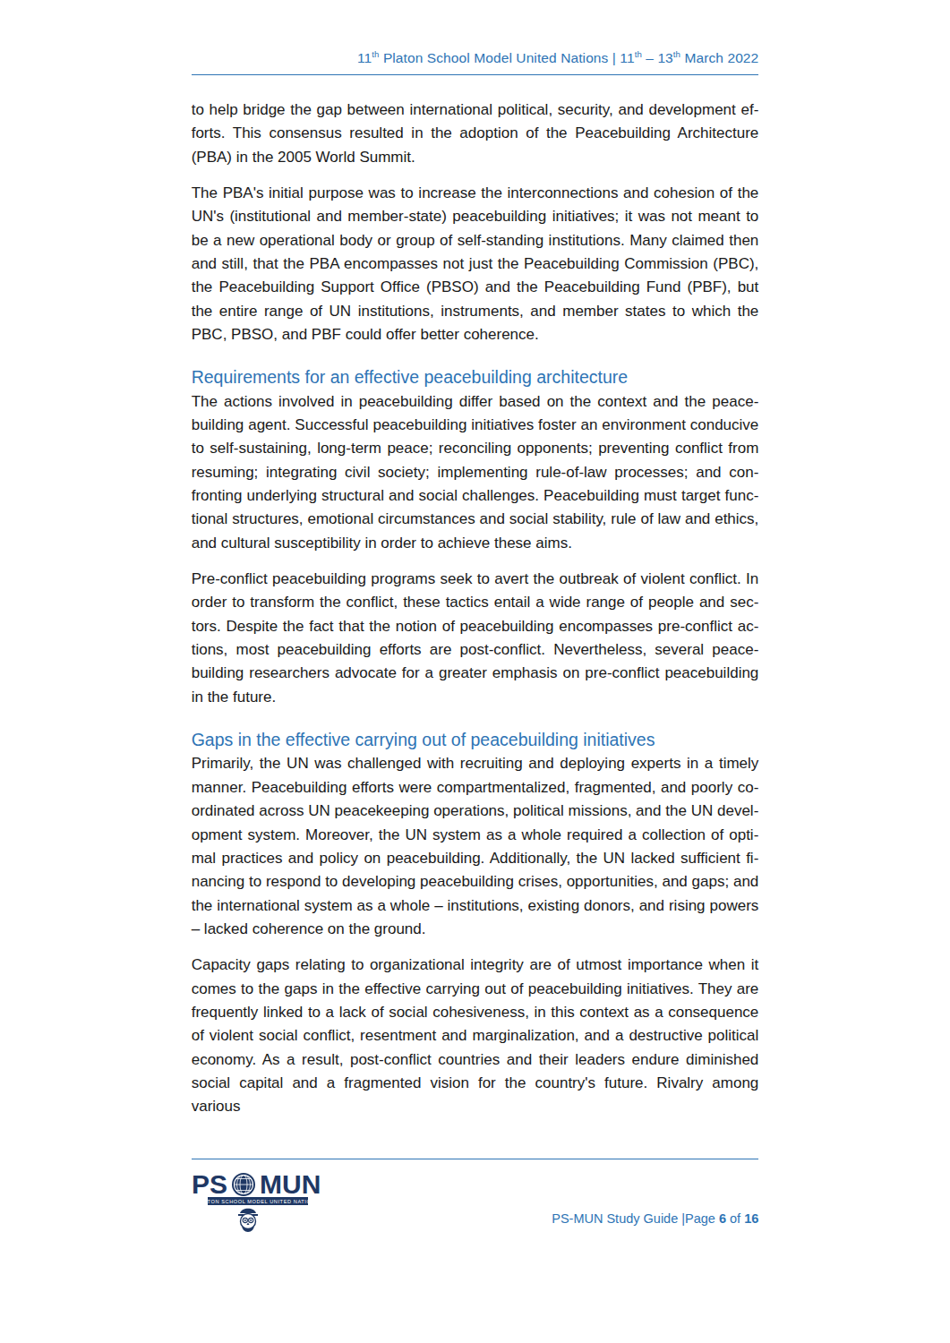11th Platon School Model United Nations | 11th – 13th March 2022
to help bridge the gap between international political, security, and development efforts. This consensus resulted in the adoption of the Peacebuilding Architecture (PBA) in the 2005 World Summit.
The PBA's initial purpose was to increase the interconnections and cohesion of the UN's (institutional and member-state) peacebuilding initiatives; it was not meant to be a new operational body or group of self-standing institutions. Many claimed then and still, that the PBA encompasses not just the Peacebuilding Commission (PBC), the Peacebuilding Support Office (PBSO) and the Peacebuilding Fund (PBF), but the entire range of UN institutions, instruments, and member states to which the PBC, PBSO, and PBF could offer better coherence.
Requirements for an effective peacebuilding architecture
The actions involved in peacebuilding differ based on the context and the peacebuilding agent. Successful peacebuilding initiatives foster an environment conducive to self-sustaining, long-term peace; reconciling opponents; preventing conflict from resuming; integrating civil society; implementing rule-of-law processes; and confronting underlying structural and social challenges. Peacebuilding must target functional structures, emotional circumstances and social stability, rule of law and ethics, and cultural susceptibility in order to achieve these aims.
Pre-conflict peacebuilding programs seek to avert the outbreak of violent conflict. In order to transform the conflict, these tactics entail a wide range of people and sectors. Despite the fact that the notion of peacebuilding encompasses pre-conflict actions, most peacebuilding efforts are post-conflict. Nevertheless, several peacebuilding researchers advocate for a greater emphasis on pre-conflict peacebuilding in the future.
Gaps in the effective carrying out of peacebuilding initiatives
Primarily, the UN was challenged with recruiting and deploying experts in a timely manner. Peacebuilding efforts were compartmentalized, fragmented, and poorly coordinated across UN peacekeeping operations, political missions, and the UN development system. Moreover, the UN system as a whole required a collection of optimal practices and policy on peacebuilding. Additionally, the UN lacked sufficient financing to respond to developing peacebuilding crises, opportunities, and gaps; and the international system as a whole – institutions, existing donors, and rising powers – lacked coherence on the ground.
Capacity gaps relating to organizational integrity are of utmost importance when it comes to the gaps in the effective carrying out of peacebuilding initiatives. They are frequently linked to a lack of social cohesiveness, in this context as a consequence of violent social conflict, resentment and marginalization, and a destructive political economy. As a result, post-conflict countries and their leaders endure diminished social capital and a fragmented vision for the country's future. Rivalry among various
PS MUN PLATON SCHOOL MODEL UNITED NATIONS
PS-MUN Study Guide |Page 6 of 16